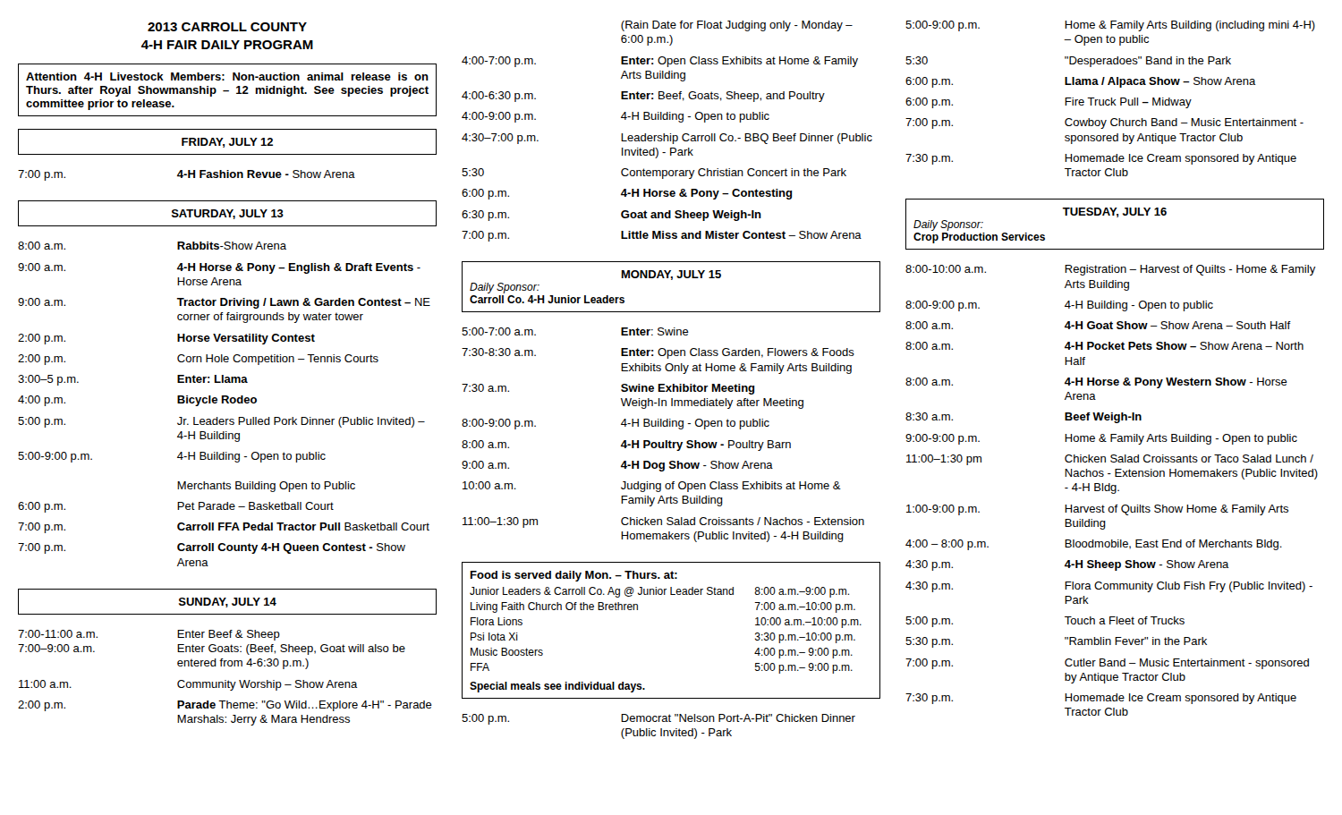2013 Carroll County
4-H Fair Daily Program
Attention 4-H Livestock Members: Non-auction animal release is on Thurs. after Royal Showmanship – 12 midnight. See species project committee prior to release.
Friday, July 12
| 7:00 p.m. | 4-H Fashion Revue - Show Arena |
Saturday, July 13
| 8:00 a.m. | Rabbits -Show Arena |
| 9:00 a.m. | 4-H Horse & Pony – English & Draft Events - Horse Arena |
| 9:00 a.m. | Tractor Driving / Lawn & Garden Contest – NE corner of fairgrounds by water tower |
| 2:00 p.m. | Horse Versatility Contest |
| 2:00 p.m. | Corn Hole Competition – Tennis Courts |
| 3:00–5 p.m. | Enter: Llama |
| 4:00 p.m. | Bicycle Rodeo |
| 5:00 p.m. | Jr. Leaders Pulled Pork Dinner (Public Invited) – 4-H Building |
| 5:00-9:00 p.m. | 4-H Building - Open to public Merchants Building Open to Public |
| 6:00 p.m. | Pet Parade – Basketball Court |
| 7:00 p.m. | Carroll FFA Pedal Tractor Pull Basketball Court |
| 7:00 p.m. | Carroll County 4-H Queen Contest - Show Arena |
Sunday, July 14
| 7:00-11:00 a.m. 7:00–9:00 a.m. | Enter Beef & Sheep Enter Goats: (Beef, Sheep, Goat will also be entered from 4-6:30 p.m.) |
| 11:00 a.m. | Community Worship – Show Arena |
| 2:00 p.m. | Parade Theme: "Go Wild…Explore 4-H" - Parade Marshals: Jerry & Mara Hendress (Rain Date for Float Judging only - Monday – 6:00 p.m.) |
| 4:00-7:00 p.m. | Enter: Open Class Exhibits at Home & Family Arts Building |
| 4:00-6:30 p.m. | Enter: Beef, Goats, Sheep, and Poultry |
| 4:00-9:00 p.m. | 4-H Building - Open to public |
| 4:30–7:00 p.m. | Leadership Carroll Co.- BBQ Beef Dinner (Public Invited) - Park |
| 5:30 | Contemporary Christian Concert in the Park |
| 6:00 p.m. | 4-H Horse & Pony – Contesting |
| 6:30 p.m. | Goat and Sheep Weigh-In |
| 7:00 p.m. | Little Miss and Mister Contest – Show Arena |
Monday, July 15
Daily Sponsor:
Carroll Co. 4-H Junior Leaders
| 5:00-7:00 a.m. | Enter : Swine |
| 7:30-8:30 a.m. | Enter: Open Class Garden, Flowers & Foods Exhibits Only at Home & Family Arts Building |
| 7:30 a.m. | Swine Exhibitor Meeting Weigh-In Immediately after Meeting |
| 8:00-9:00 p.m. | 4-H Building - Open to public |
| 8:00 a.m. | 4-H Poultry Show - Poultry Barn |
| 9:00 a.m. | 4-H Dog Show - Show Arena |
| 10:00 a.m. | Judging of Open Class Exhibits at Home & Family Arts Building |
| 11:00–1:30 pm | Chicken Salad Croissants / Nachos - Extension Homemakers (Public Invited) - 4-H Building |
Food is served daily Mon. – Thurs. at:
| Junior Leaders & Carroll Co. Ag @ Junior Leader Stand | 8:00 a.m.–9:00 p.m. |
| Living Faith Church Of the Brethren | 7:00 a.m.–10:00 p.m. |
| Flora Lions | 10:00 a.m.–10:00 p.m. |
| Psi Iota Xi | 3:30 p.m.–10:00 p.m. |
| Music Boosters | 4:00 p.m.– 9:00 p.m. |
| FFA | 5:00 p.m.– 9:00 p.m. |
Special meals see individual days.
| 5:00 p.m. | Democrat "Nelson Port-A-Pit" Chicken Dinner (Public Invited) - Park |
| 5:00-9:00 p.m. | Home & Family Arts Building (including mini 4-H) – Open to public |
| 5:30 | "Desperadoes" Band in the Park |
| 6:00 p.m. | Llama / Alpaca Show – Show Arena |
| 6:00 p.m. | Fire Truck Pull – Midway |
| 7:00 p.m. | Cowboy Church Band – Music Entertainment - sponsored by Antique Tractor Club |
| 7:30 p.m. | Homemade Ice Cream sponsored by Antique Tractor Club |
Tuesday, July 16
Daily Sponsor:
Crop Production Services
| 8:00-10:00 a.m. | Registration – Harvest of Quilts - Home & Family Arts Building |
| 8:00-9:00 p.m. | 4-H Building - Open to public |
| 8:00 a.m. | 4-H Goat Show – Show Arena – South Half |
| 8:00 a.m. | 4-H Pocket Pets Show – Show Arena – North Half |
| 8:00 a.m. | 4-H Horse & Pony Western Show - Horse Arena |
| 8:30 a.m. | Beef Weigh-In |
| 9:00-9:00 p.m. | Home & Family Arts Building - Open to public |
| 11:00–1:30 pm | Chicken Salad Croissants or Taco Salad Lunch / Nachos - Extension Homemakers (Public Invited) - 4-H Bldg. |
| 1:00-9:00 p.m. | Harvest of Quilts Show Home & Family Arts Building |
| 4:00 – 8:00 p.m. | Bloodmobile, East End of Merchants Bldg. |
| 4:30 p.m. | 4-H Sheep Show - Show Arena |
| 4:30 p.m. | Flora Community Club Fish Fry (Public Invited) - Park |
| 5:00 p.m. | Touch a Fleet of Trucks |
| 5:30 p.m. | "Ramblin Fever" in the Park |
| 7:00 p.m. | Cutler Band – Music Entertainment - sponsored by Antique Tractor Club |
| 7:30 p.m. | Homemade Ice Cream sponsored by Antique Tractor Club |